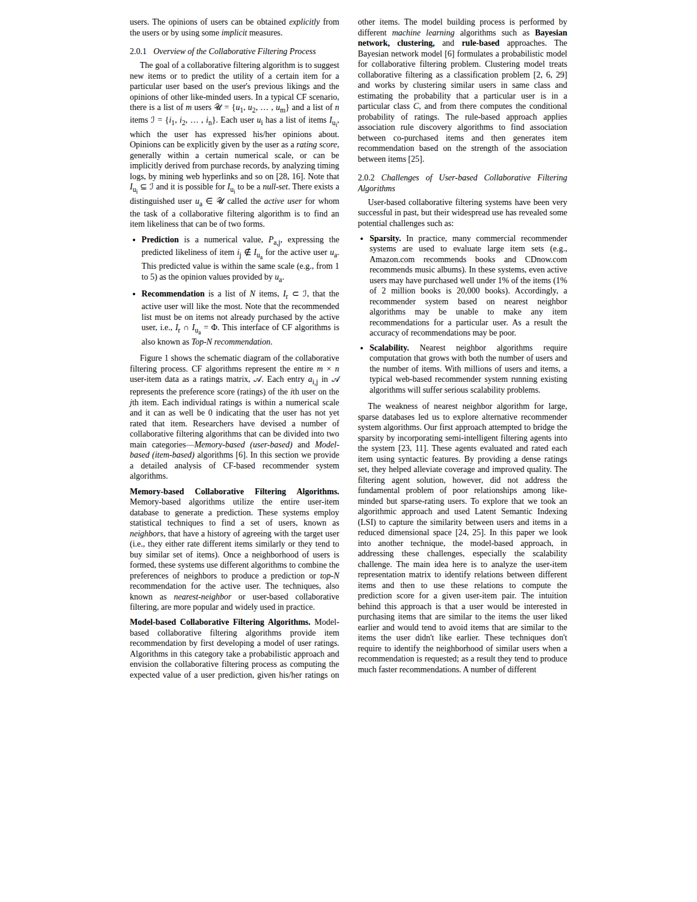users. The opinions of users can be obtained explicitly from the users or by using some implicit measures.
2.0.1 Overview of the Collaborative Filtering Process
The goal of a collaborative filtering algorithm is to suggest new items or to predict the utility of a certain item for a particular user based on the user's previous likings and the opinions of other like-minded users. In a typical CF scenario, there is a list of m users 𝒰 = {u1, u2, … , um} and a list of n items ℐ = {i1, i2, … , in}. Each user ui has a list of items Iui, which the user has expressed his/her opinions about. Opinions can be explicitly given by the user as a rating score, generally within a certain numerical scale, or can be implicitly derived from purchase records, by analyzing timing logs, by mining web hyperlinks and so on [28, 16]. Note that Iui ⊆ ℐ and it is possible for Iui to be a null-set. There exists a distinguished user ua ∈ 𝒰 called the active user for whom the task of a collaborative filtering algorithm is to find an item likeliness that can be of two forms.
Prediction is a numerical value, Pa,j, expressing the predicted likeliness of item ij ∉ Iua for the active user ua. This predicted value is within the same scale (e.g., from 1 to 5) as the opinion values provided by ua.
Recommendation is a list of N items, Ir ⊂ ℐ, that the active user will like the most. Note that the recommended list must be on items not already purchased by the active user, i.e., Ir ∩ Iua = Φ. This interface of CF algorithms is also known as Top-N recommendation.
Figure 1 shows the schematic diagram of the collaborative filtering process. CF algorithms represent the entire m × n user-item data as a ratings matrix, 𝒜. Each entry ai,j in 𝒜 represents the preference score (ratings) of the ith user on the jth item. Each individual ratings is within a numerical scale and it can as well be 0 indicating that the user has not yet rated that item. Researchers have devised a number of collaborative filtering algorithms that can be divided into two main categories—Memory-based (user-based) and Model-based (item-based) algorithms [6]. In this section we provide a detailed analysis of CF-based recommender system algorithms.
Memory-based Collaborative Filtering Algorithms. Memory-based algorithms utilize the entire user-item database to generate a prediction. These systems employ statistical techniques to find a set of users, known as neighbors, that have a history of agreeing with the target user (i.e., they either rate different items similarly or they tend to buy similar set of items). Once a neighborhood of users is formed, these systems use different algorithms to combine the preferences of neighbors to produce a prediction or top-N recommendation for the active user. The techniques, also known as nearest-neighbor or user-based collaborative filtering, are more popular and widely used in practice.
Model-based Collaborative Filtering Algorithms. Model-based collaborative filtering algorithms provide item recommendation by first developing a model of user ratings. Algorithms in this category take a probabilistic approach and envision the collaborative filtering process as computing the expected value of a user prediction, given his/her ratings on other items. The model building process is performed by different machine learning algorithms such as Bayesian network, clustering, and rule-based approaches. The Bayesian network model [6] formulates a probabilistic model for collaborative filtering problem. Clustering model treats collaborative filtering as a classification problem [2, 6, 29] and works by clustering similar users in same class and estimating the probability that a particular user is in a particular class C, and from there computes the conditional probability of ratings. The rule-based approach applies association rule discovery algorithms to find association between co-purchased items and then generates item recommendation based on the strength of the association between items [25].
2.0.2 Challenges of User-based Collaborative Filtering Algorithms
User-based collaborative filtering systems have been very successful in past, but their widespread use has revealed some potential challenges such as:
Sparsity. In practice, many commercial recommender systems are used to evaluate large item sets (e.g., Amazon.com recommends books and CDnow.com recommends music albums). In these systems, even active users may have purchased well under 1% of the items (1% of 2 million books is 20,000 books). Accordingly, a recommender system based on nearest neighbor algorithms may be unable to make any item recommendations for a particular user. As a result the accuracy of recommendations may be poor.
Scalability. Nearest neighbor algorithms require computation that grows with both the number of users and the number of items. With millions of users and items, a typical web-based recommender system running existing algorithms will suffer serious scalability problems.
The weakness of nearest neighbor algorithm for large, sparse databases led us to explore alternative recommender system algorithms. Our first approach attempted to bridge the sparsity by incorporating semi-intelligent filtering agents into the system [23, 11]. These agents evaluated and rated each item using syntactic features. By providing a dense ratings set, they helped alleviate coverage and improved quality. The filtering agent solution, however, did not address the fundamental problem of poor relationships among like-minded but sparse-rating users. To explore that we took an algorithmic approach and used Latent Semantic Indexing (LSI) to capture the similarity between users and items in a reduced dimensional space [24, 25]. In this paper we look into another technique, the model-based approach, in addressing these challenges, especially the scalability challenge. The main idea here is to analyze the user-item representation matrix to identify relations between different items and then to use these relations to compute the prediction score for a given user-item pair. The intuition behind this approach is that a user would be interested in purchasing items that are similar to the items the user liked earlier and would tend to avoid items that are similar to the items the user didn't like earlier. These techniques don't require to identify the neighborhood of similar users when a recommendation is requested; as a result they tend to produce much faster recommendations. A number of different